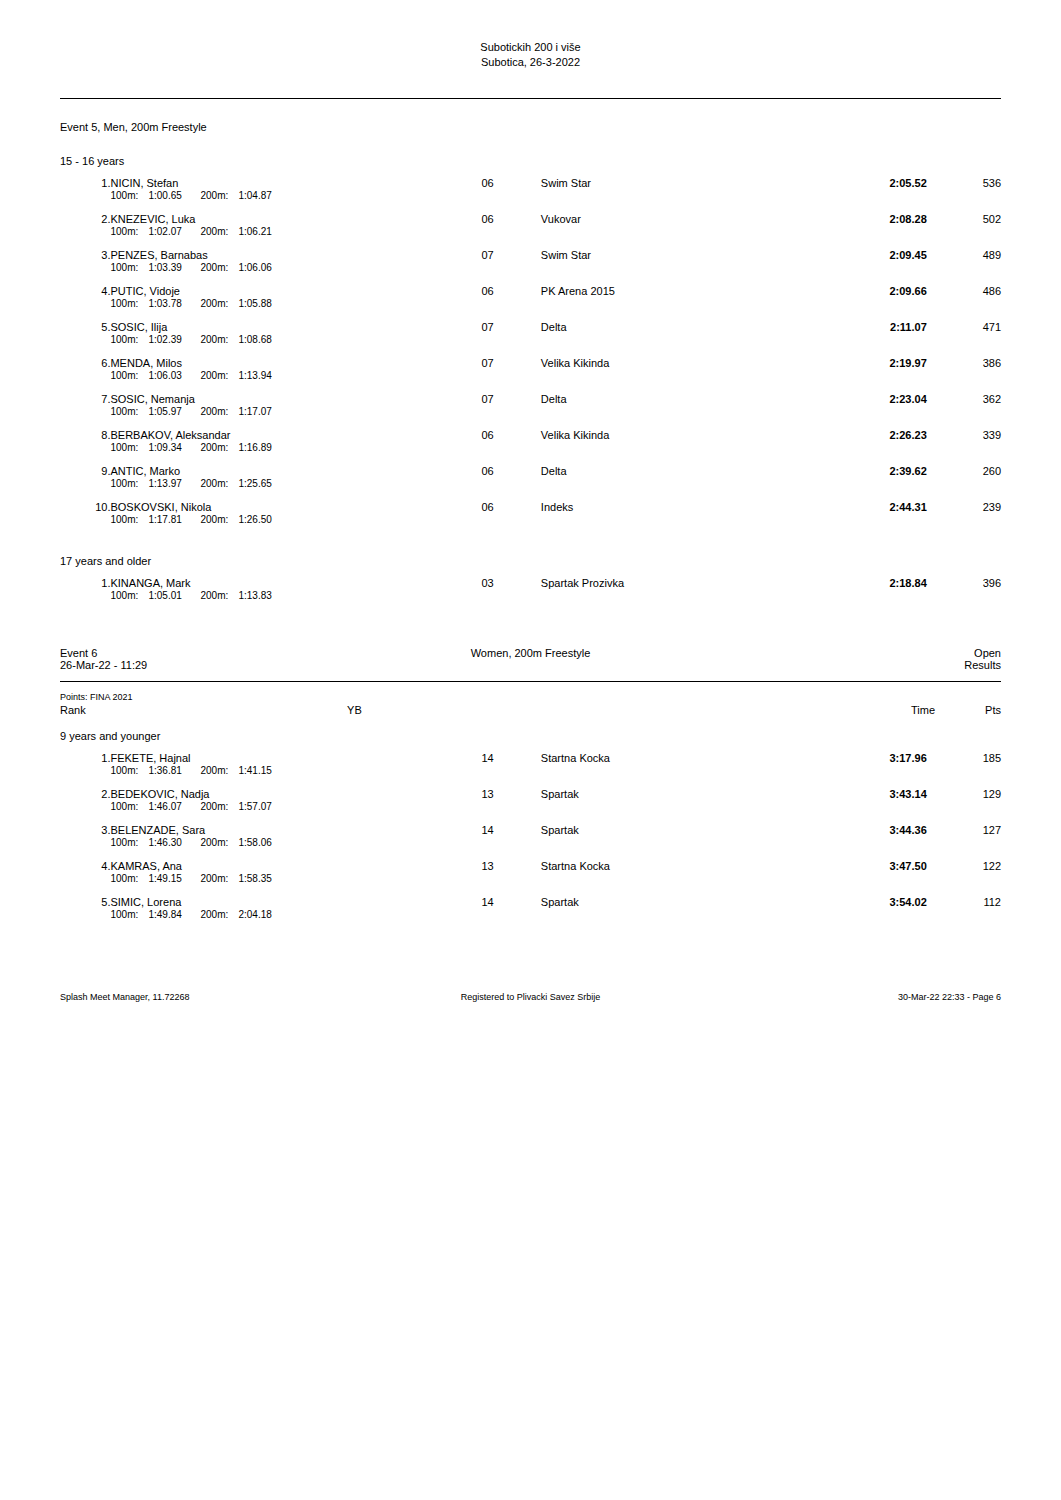Subotickih 200 i više Subotica, 26-3-2022
Event 5, Men, 200m Freestyle
15 - 16 years
| 1. | NICIN, Stefan 100m: 1:00.65 200m: 1:04.87 | 06 | Swim Star | 2:05.52 | 536 |
| 2. | KNEZEVIC, Luka 100m: 1:02.07 200m: 1:06.21 | 06 | Vukovar | 2:08.28 | 502 |
| 3. | PENZES, Barnabas 100m: 1:03.39 200m: 1:06.06 | 07 | Swim Star | 2:09.45 | 489 |
| 4. | PUTIC, Vidoje 100m: 1:03.78 200m: 1:05.88 | 06 | PK Arena 2015 | 2:09.66 | 486 |
| 5. | SOSIC, Ilija 100m: 1:02.39 200m: 1:08.68 | 07 | Delta | 2:11.07 | 471 |
| 6. | MENDA, Milos 100m: 1:06.03 200m: 1:13.94 | 07 | Velika Kikinda | 2:19.97 | 386 |
| 7. | SOSIC, Nemanja 100m: 1:05.97 200m: 1:17.07 | 07 | Delta | 2:23.04 | 362 |
| 8. | BERBAKOV, Aleksandar 100m: 1:09.34 200m: 1:16.89 | 06 | Velika Kikinda | 2:26.23 | 339 |
| 9. | ANTIC, Marko 100m: 1:13.97 200m: 1:25.65 | 06 | Delta | 2:39.62 | 260 |
| 10. | BOSKOVSKI, Nikola 100m: 1:17.81 200m: 1:26.50 | 06 | Indeks | 2:44.31 | 239 |
17 years and older
| 1. | KINANGA, Mark 100m: 1:05.01 200m: 1:13.83 | 03 | Spartak Prozivka | 2:18.84 | 396 |
Event 626-Mar-22 - 11:29 Women, 200m Freestyle OpenResults
Points: FINA 2021
Rank YB Pts Time
9 years and younger
| 1. | FEKETE, Hajnal 100m: 1:36.81 200m: 1:41.15 | 14 | Startna Kocka | 3:17.96 | 185 |
| 2. | BEDEKOVIC, Nadja 100m: 1:46.07 200m: 1:57.07 | 13 | Spartak | 3:43.14 | 129 |
| 3. | BELENZADE, Sara 100m: 1:46.30 200m: 1:58.06 | 14 | Spartak | 3:44.36 | 127 |
| 4. | KAMRAS, Ana 100m: 1:49.15 200m: 1:58.35 | 13 | Startna Kocka | 3:47.50 | 122 |
| 5. | SIMIC, Lorena 100m: 1:49.84 200m: 2:04.18 | 14 | Spartak | 3:54.02 | 112 |
Splash Meet Manager, 11.72268 Registered to Plivacki Savez Srbije 30-Mar-22 22:33 - Page 6